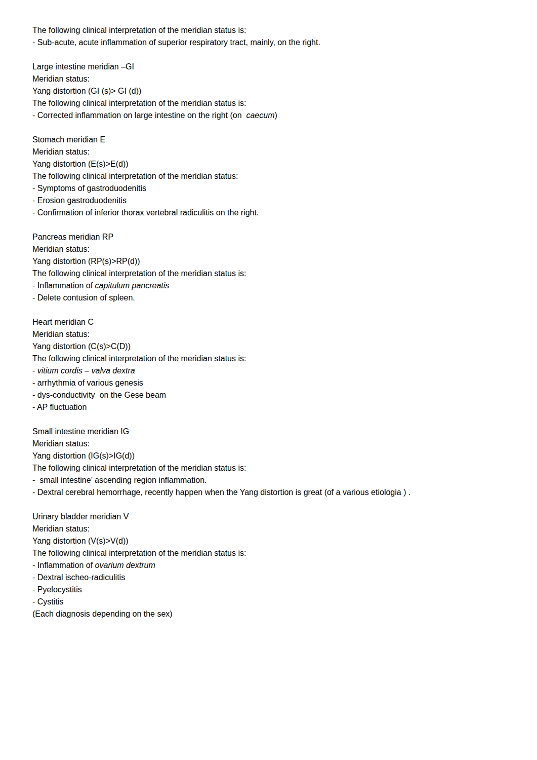The following clinical interpretation of the meridian status is:
Sub-acute, acute inflammation of superior respiratory tract, mainly, on the right.
Large intestine meridian –GI
Meridian status:
Yang distortion (GI (s)> GI (d))
The following clinical interpretation of the meridian status is:
Corrected inflammation on large intestine on the right (on caecum)
Stomach meridian E
Meridian status:
Yang distortion (E(s)>E(d))
The following clinical interpretation of the meridian status:
Symptoms of gastroduodenitis
Erosion gastroduodenitis
Confirmation of inferior thorax vertebral radiculitis on the right.
Pancreas meridian RP
Meridian status:
Yang distortion (RP(s)>RP(d))
The following clinical interpretation of the meridian status is:
Inflammation of capitulum pancreatis
Delete contusion of spleen.
Heart meridian C
Meridian status:
Yang distortion (C(s)>C(D))
The following clinical interpretation of the meridian status is:
vitium cordis – valva dextra
arrhythmia of various genesis
dys-conductivity on the Gese beam
AP fluctuation
Small intestine meridian IG
Meridian status:
Yang distortion (IG(s)>IG(d))
The following clinical interpretation of the meridian status is:
small intestine’ ascending region inflammation.
Dextral cerebral hemorrhage, recently happen when the Yang distortion is great (of a various etiologia ) .
Urinary bladder meridian V
Meridian status:
Yang distortion (V(s)>V(d))
The following clinical interpretation of the meridian status is:
Inflammation of ovarium dextrum
Dextral ischeo-radiculitis
Pyelocystitis
Cystitis
(Each diagnosis depending on the sex)